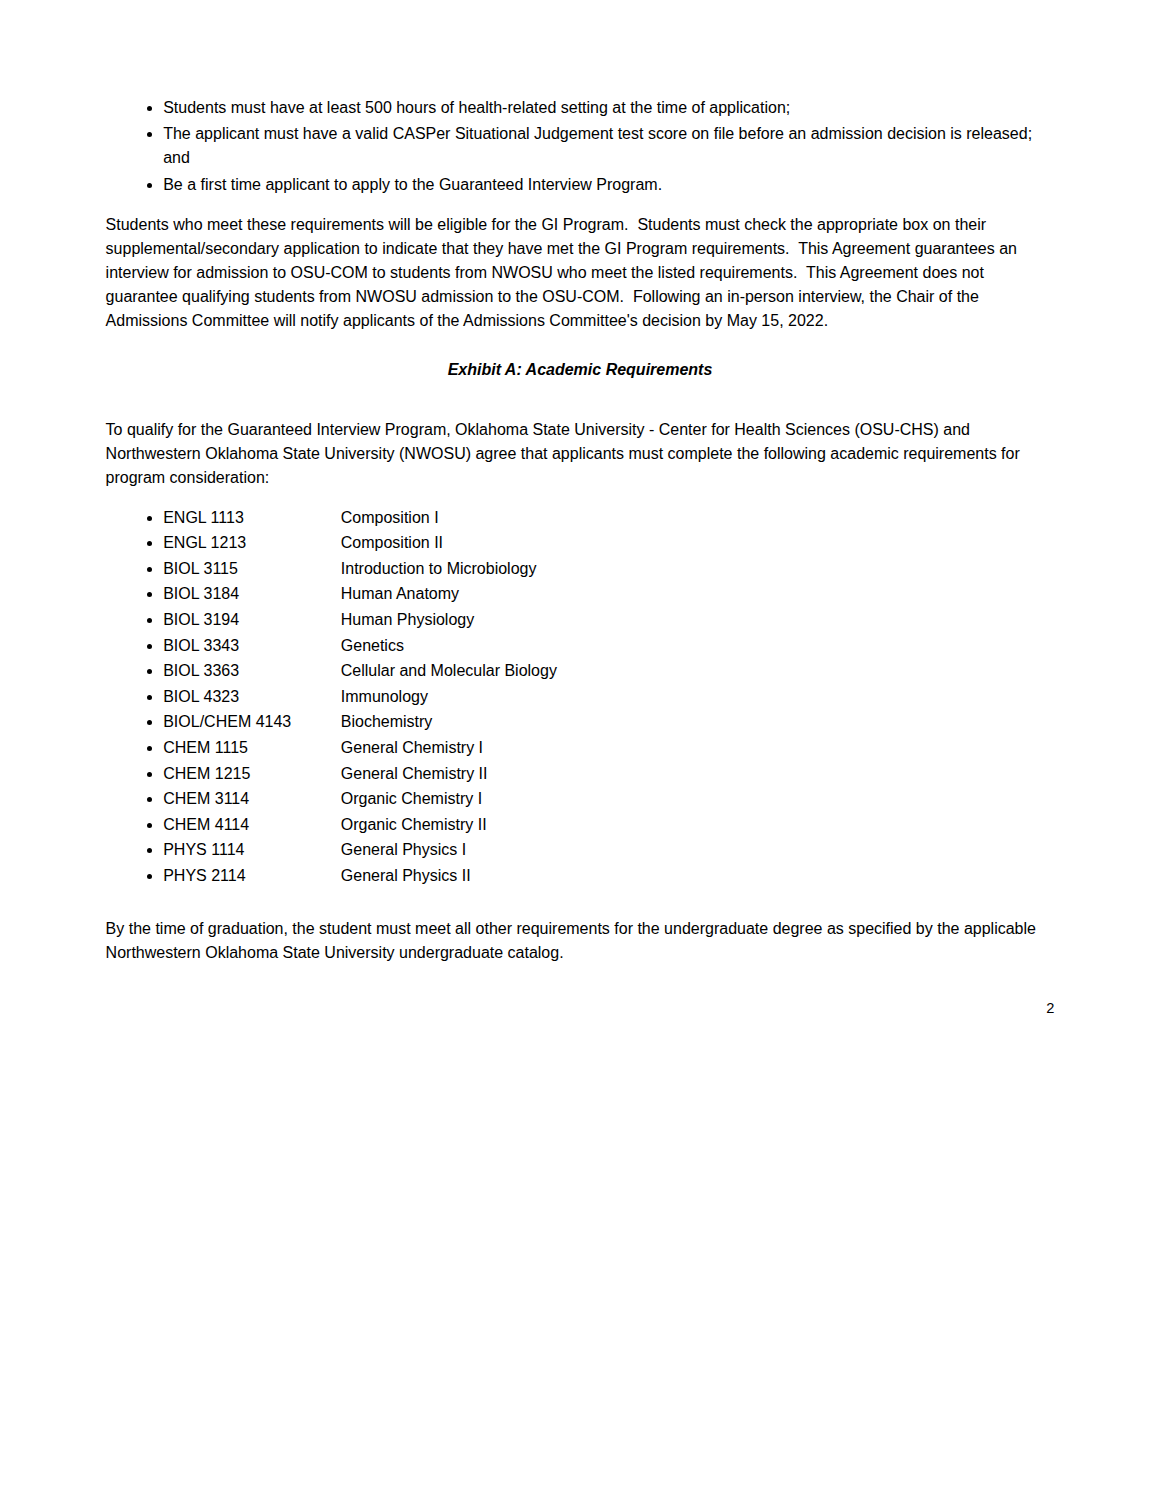Students must have at least 500 hours of health-related setting at the time of application;
The applicant must have a valid CASPer Situational Judgement test score on file before an admission decision is released; and
Be a first time applicant to apply to the Guaranteed Interview Program.
Students who meet these requirements will be eligible for the GI Program. Students must check the appropriate box on their supplemental/secondary application to indicate that they have met the GI Program requirements. This Agreement guarantees an interview for admission to OSU-COM to students from NWOSU who meet the listed requirements. This Agreement does not guarantee qualifying students from NWOSU admission to the OSU-COM. Following an in-person interview, the Chair of the Admissions Committee will notify applicants of the Admissions Committee's decision by May 15, 2022.
Exhibit A: Academic Requirements
To qualify for the Guaranteed Interview Program, Oklahoma State University - Center for Health Sciences (OSU-CHS) and Northwestern Oklahoma State University (NWOSU) agree that applicants must complete the following academic requirements for program consideration:
ENGL 1113 Composition I
ENGL 1213 Composition II
BIOL 3115 Introduction to Microbiology
BIOL 3184 Human Anatomy
BIOL 3194 Human Physiology
BIOL 3343 Genetics
BIOL 3363 Cellular and Molecular Biology
BIOL 4323 Immunology
BIOL/CHEM 4143 Biochemistry
CHEM 1115 General Chemistry I
CHEM 1215 General Chemistry II
CHEM 3114 Organic Chemistry I
CHEM 4114 Organic Chemistry II
PHYS 1114 General Physics I
PHYS 2114 General Physics II
By the time of graduation, the student must meet all other requirements for the undergraduate degree as specified by the applicable Northwestern Oklahoma State University undergraduate catalog.
2